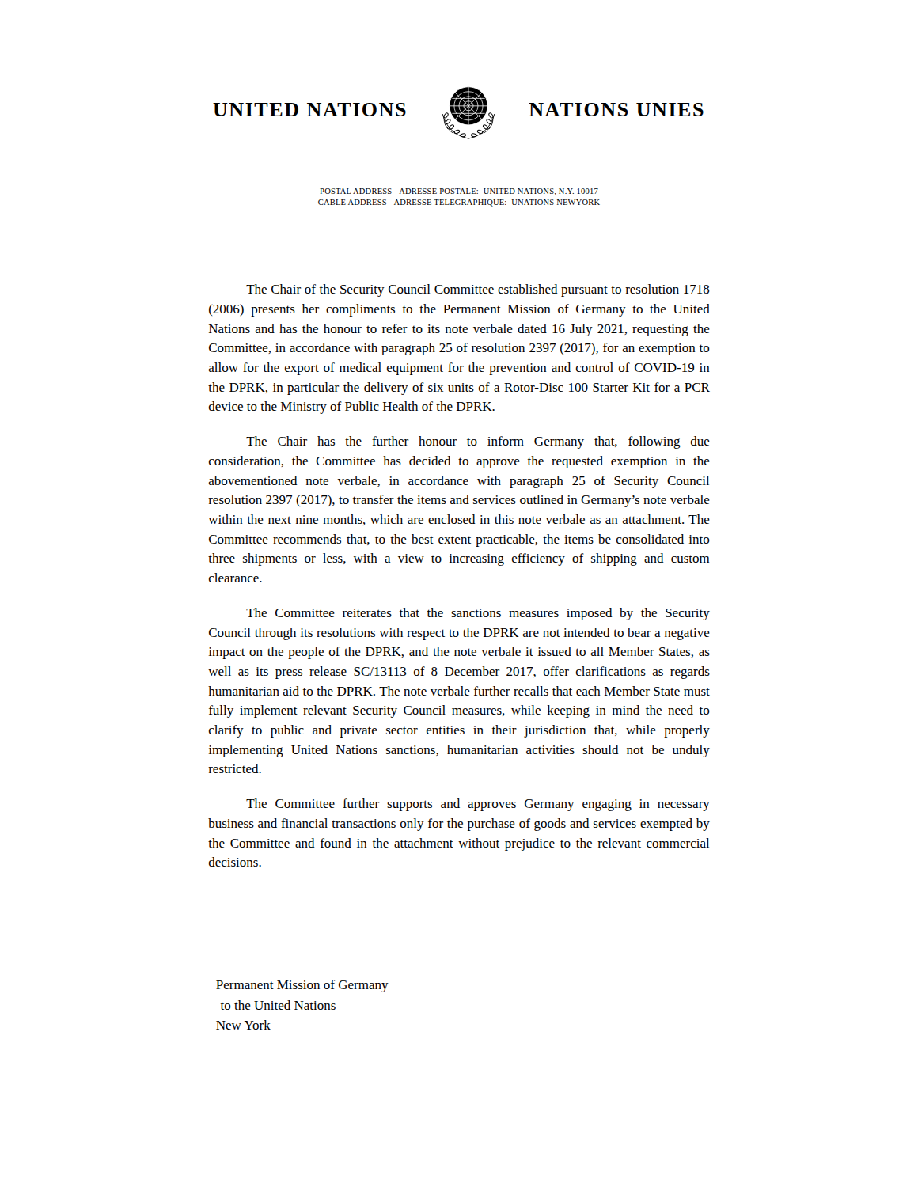UNITED NATIONS
NATIONS UNIES
POSTAL ADDRESS - ADRESSE POSTALE: UNITED NATIONS, N.Y. 10017
CABLE ADDRESS - ADRESSE TELEGRAPHIQUE: UNATIONS NEWYORK
The Chair of the Security Council Committee established pursuant to resolution 1718 (2006) presents her compliments to the Permanent Mission of Germany to the United Nations and has the honour to refer to its note verbale dated 16 July 2021, requesting the Committee, in accordance with paragraph 25 of resolution 2397 (2017), for an exemption to allow for the export of medical equipment for the prevention and control of COVID-19 in the DPRK, in particular the delivery of six units of a Rotor-Disc 100 Starter Kit for a PCR device to the Ministry of Public Health of the DPRK.
The Chair has the further honour to inform Germany that, following due consideration, the Committee has decided to approve the requested exemption in the abovementioned note verbale, in accordance with paragraph 25 of Security Council resolution 2397 (2017), to transfer the items and services outlined in Germany’s note verbale within the next nine months, which are enclosed in this note verbale as an attachment. The Committee recommends that, to the best extent practicable, the items be consolidated into three shipments or less, with a view to increasing efficiency of shipping and custom clearance.
The Committee reiterates that the sanctions measures imposed by the Security Council through its resolutions with respect to the DPRK are not intended to bear a negative impact on the people of the DPRK, and the note verbale it issued to all Member States, as well as its press release SC/13113 of 8 December 2017, offer clarifications as regards humanitarian aid to the DPRK. The note verbale further recalls that each Member State must fully implement relevant Security Council measures, while keeping in mind the need to clarify to public and private sector entities in their jurisdiction that, while properly implementing United Nations sanctions, humanitarian activities should not be unduly restricted.
The Committee further supports and approves Germany engaging in necessary business and financial transactions only for the purchase of goods and services exempted by the Committee and found in the attachment without prejudice to the relevant commercial decisions.
Permanent Mission of Germany
to the United Nations
New York